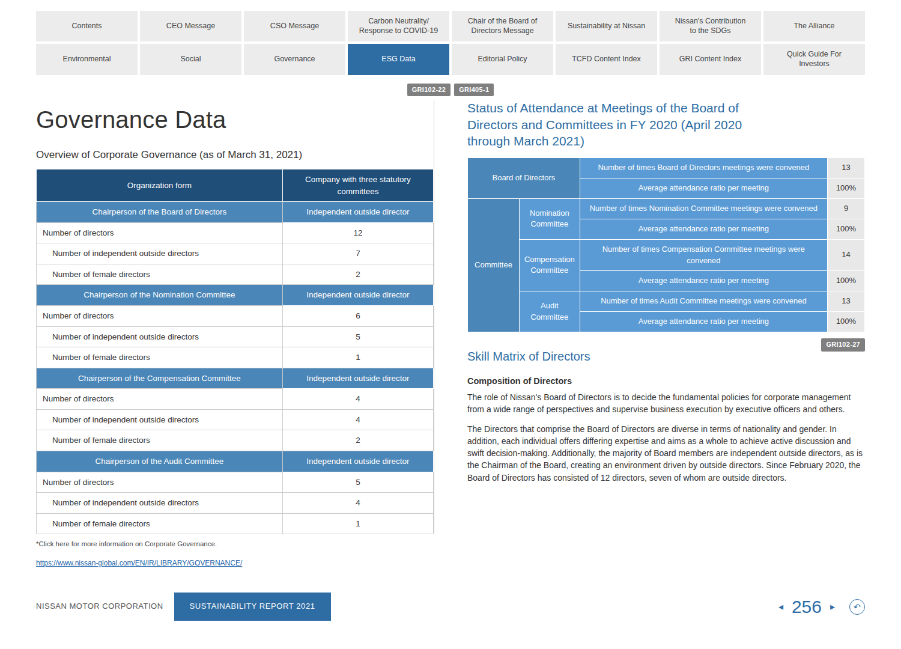Contents CEO Message CSO Message Carbon Neutrality/
Response to COVID-19 Chair of the Board of
Directors Message Sustainability at Nissan Nissan's Contribution
to the SDGs The Alliance Environmental Social Governance ESG Data Editorial Policy TCFD Content Index GRI Content Index Quick Guide For
Investors
GRI102-22 GRI405-1
Governance Data
Overview of Corporate Governance (as of March 31, 2021)
| Organization form | Company with three statutory committees |
| --- | --- |
| Chairperson of the Board of Directors | Independent outside director |
| Number of directors | 12 |
| Number of independent outside directors | 7 |
| Number of female directors | 2 |
| Chairperson of the Nomination Committee | Independent outside director |
| Number of directors | 6 |
| Number of independent outside directors | 5 |
| Number of female directors | 1 |
| Chairperson of the Compensation Committee | Independent outside director |
| Number of directors | 4 |
| Number of independent outside directors | 4 |
| Number of female directors | 2 |
| Chairperson of the Audit Committee | Independent outside director |
| Number of directors | 5 |
| Number of independent outside directors | 4 |
| Number of female directors | 1 |
*Click here for more information on Corporate Governance.
https://www.nissan-global.com/EN/IR/LIBRARY/GOVERNANCE/
Status of Attendance at Meetings of the Board of
Directors and Committees in FY 2020 (April 2020
through March 2021)
| Board of Directors | Number of times Board of Directors meetings were convened | 13 |
| Average attendance ratio per meeting | 100% |
| Committee | Nomination Committee | Number of times Nomination Committee meetings were convened | 9 |
| Average attendance ratio per meeting | 100% |
| Compensation Committee | Number of times Compensation Committee meetings were convened | 14 |
| Average attendance ratio per meeting | 100% |
| Audit Committee | Number of times Audit Committee meetings were convened | 13 |
| Average attendance ratio per meeting | 100% |
Skill Matrix of Directors
GRI102-27
Composition of Directors
The role of Nissan's Board of Directors is to decide the fundamental policies for corporate management from a wide range of perspectives and supervise business execution by executive officers and others.
The Directors that comprise the Board of Directors are diverse in terms of nationality and gender. In addition, each individual offers differing expertise and aims as a whole to achieve active discussion and swift decision-making. Additionally, the majority of Board members are independent outside directors, as is the Chairman of the Board, creating an environment driven by outside directors. Since February 2020, the Board of Directors has consisted of 12 directors, seven of whom are outside directors.
NISSAN MOTOR CORPORATION
SUSTAINABILITY REPORT 2021
◂ 256 ▸ ↶